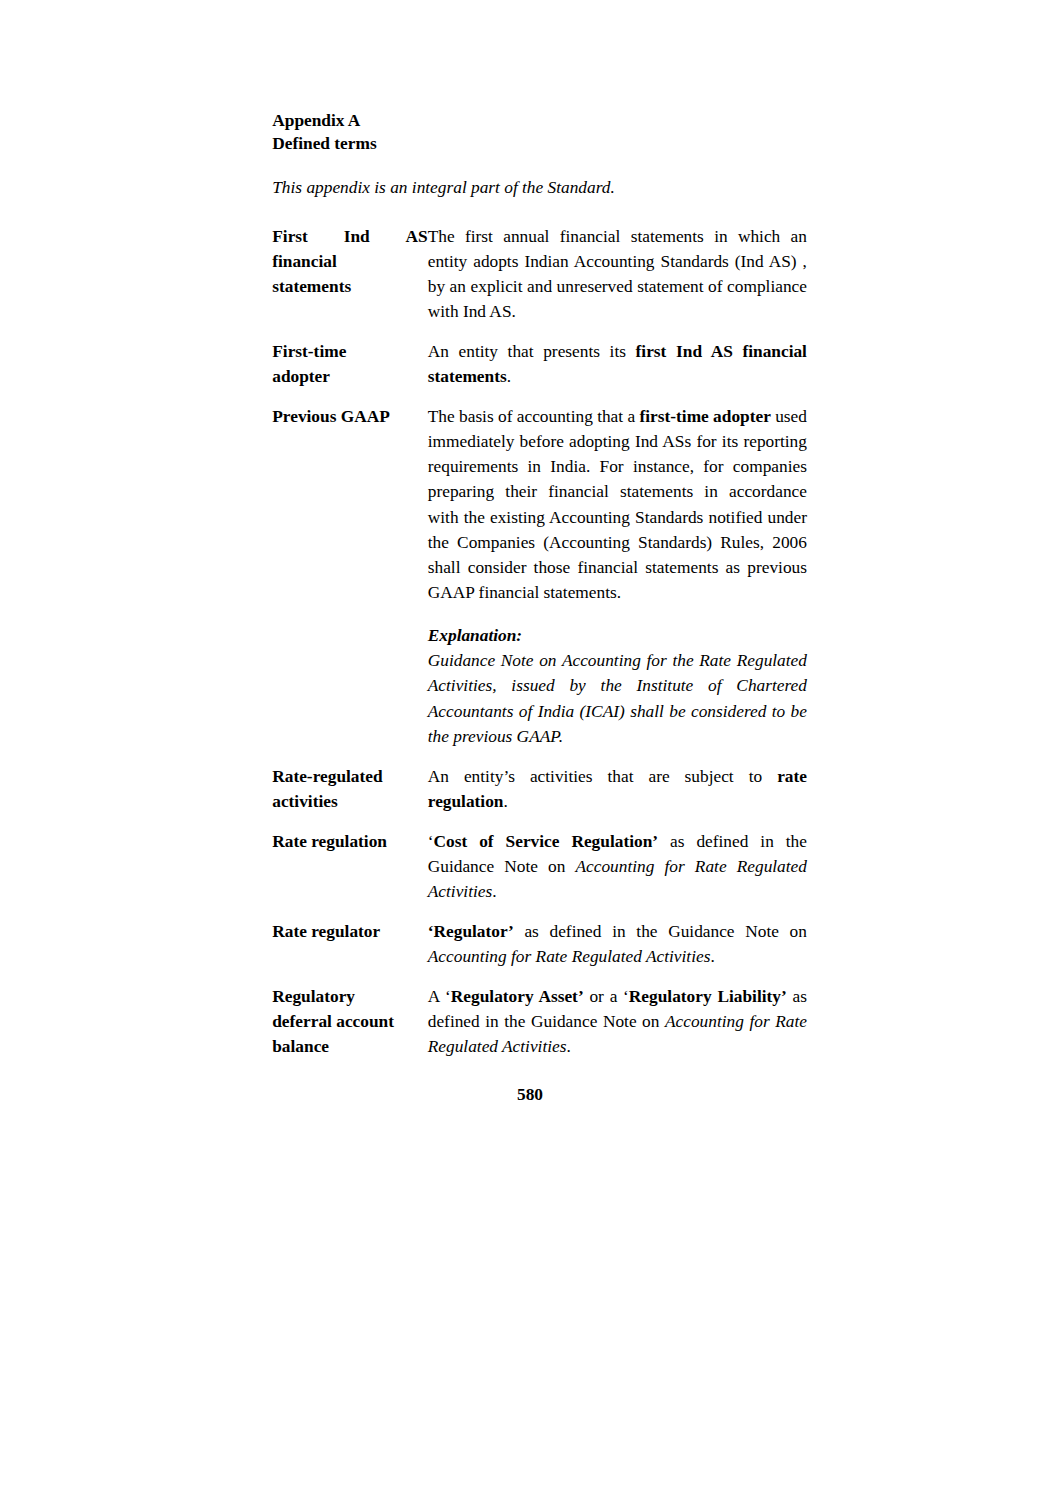Appendix A
Defined terms
This appendix is an integral part of the Standard.
| First Ind AS financial statements | The first annual financial statements in which an entity adopts Indian Accounting Standards (Ind AS) , by an explicit and unreserved statement of compliance with Ind AS. |
| First-time adopter | An entity that presents its first Ind AS financial statements . |
| Previous GAAP | The basis of accounting that a first-time adopter used immediately before adopting Ind ASs for its reporting requirements in India. For instance, for companies preparing their financial statements in accordance with the existing Accounting Standards notified under the Companies (Accounting Standards) Rules, 2006 shall consider those financial statements as previous GAAP financial statements. Explanation: Guidance Note on Accounting for the Rate Regulated Activities, issued by the Institute of Chartered Accountants of India (ICAI) shall be considered to be the previous GAAP. |
| Rate-regulated activities | An entity’s activities that are subject to rate regulation . |
| Rate regulation | ‘ Cost of Service Regulation’ as defined in the Guidance Note on Accounting for Rate Regulated Activities . |
| Rate regulator | ‘Regulator’ as defined in the Guidance Note on Accounting for Rate Regulated Activities . |
| Regulatory deferral account balance | A ‘ Regulatory Asset’ or a ‘ Regulatory Liability’ as defined in the Guidance Note on Accounting for Rate Regulated Activities . |
580